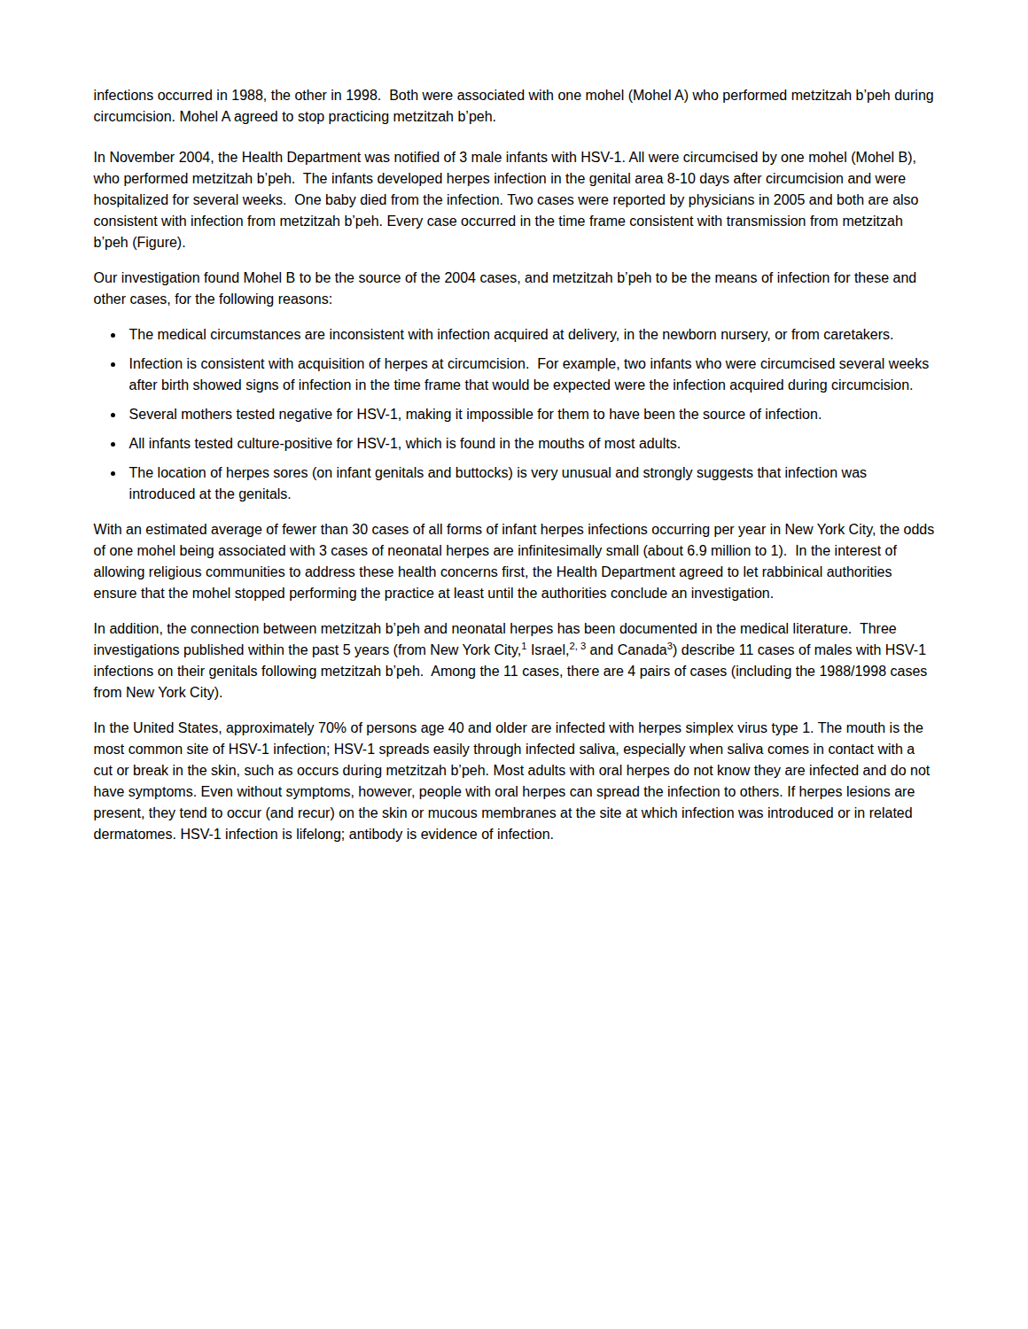infections occurred in 1988, the other in 1998. Both were associated with one mohel (Mohel A) who performed metzitzah b’peh during circumcision. Mohel A agreed to stop practicing metzitzah b’peh.
In November 2004, the Health Department was notified of 3 male infants with HSV-1. All were circumcised by one mohel (Mohel B), who performed metzitzah b’peh. The infants developed herpes infection in the genital area 8-10 days after circumcision and were hospitalized for several weeks. One baby died from the infection. Two cases were reported by physicians in 2005 and both are also consistent with infection from metzitzah b’peh. Every case occurred in the time frame consistent with transmission from metzitzah b’peh (Figure).
Our investigation found Mohel B to be the source of the 2004 cases, and metzitzah b’peh to be the means of infection for these and other cases, for the following reasons:
The medical circumstances are inconsistent with infection acquired at delivery, in the newborn nursery, or from caretakers.
Infection is consistent with acquisition of herpes at circumcision. For example, two infants who were circumcised several weeks after birth showed signs of infection in the time frame that would be expected were the infection acquired during circumcision.
Several mothers tested negative for HSV-1, making it impossible for them to have been the source of infection.
All infants tested culture-positive for HSV-1, which is found in the mouths of most adults.
The location of herpes sores (on infant genitals and buttocks) is very unusual and strongly suggests that infection was introduced at the genitals.
With an estimated average of fewer than 30 cases of all forms of infant herpes infections occurring per year in New York City, the odds of one mohel being associated with 3 cases of neonatal herpes are infinitesimally small (about 6.9 million to 1). In the interest of allowing religious communities to address these health concerns first, the Health Department agreed to let rabbinical authorities ensure that the mohel stopped performing the practice at least until the authorities conclude an investigation.
In addition, the connection between metzitzah b’peh and neonatal herpes has been documented in the medical literature. Three investigations published within the past 5 years (from New York City,1 Israel,2, 3 and Canada3) describe 11 cases of males with HSV-1 infections on their genitals following metzitzah b’peh. Among the 11 cases, there are 4 pairs of cases (including the 1988/1998 cases from New York City).
In the United States, approximately 70% of persons age 40 and older are infected with herpes simplex virus type 1. The mouth is the most common site of HSV-1 infection; HSV-1 spreads easily through infected saliva, especially when saliva comes in contact with a cut or break in the skin, such as occurs during metzitzah b’peh. Most adults with oral herpes do not know they are infected and do not have symptoms. Even without symptoms, however, people with oral herpes can spread the infection to others. If herpes lesions are present, they tend to occur (and recur) on the skin or mucous membranes at the site at which infection was introduced or in related dermatomes. HSV-1 infection is lifelong; antibody is evidence of infection.